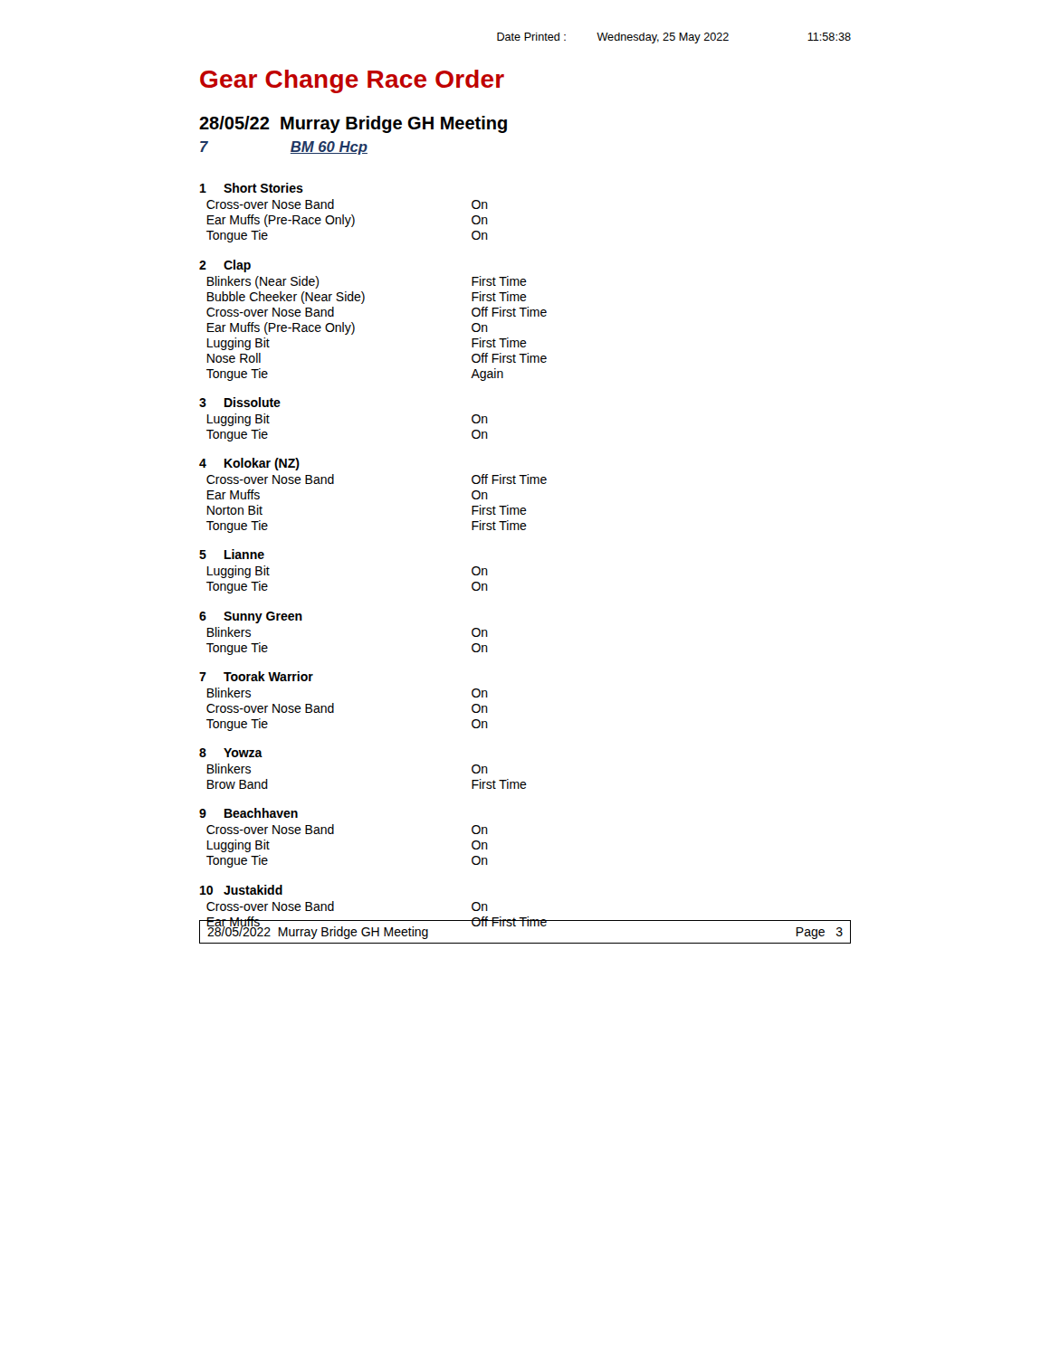Date Printed : Wednesday, 25 May 202211:58:38
Gear Change Race Order
28/05/22 Murray Bridge GH Meeting
7 BM 60 Hcp
1 Short Stories
| Cross-over Nose Band | On |
| Ear Muffs (Pre-Race Only) | On |
| Tongue Tie | On |
2 Clap
| Blinkers (Near Side) | First Time |
| Bubble Cheeker (Near Side) | First Time |
| Cross-over Nose Band | Off First Time |
| Ear Muffs (Pre-Race Only) | On |
| Lugging Bit | First Time |
| Nose Roll | Off First Time |
| Tongue Tie | Again |
3 Dissolute
| Lugging Bit | On |
| Tongue Tie | On |
4 Kolokar (NZ)
| Cross-over Nose Band | Off First Time |
| Ear Muffs | On |
| Norton Bit | First Time |
| Tongue Tie | First Time |
5 Lianne
| Lugging Bit | On |
| Tongue Tie | On |
6 Sunny Green
| Blinkers | On |
| Tongue Tie | On |
7 Toorak Warrior
| Blinkers | On |
| Cross-over Nose Band | On |
| Tongue Tie | On |
8 Yowza
| Blinkers | On |
| Brow Band | First Time |
9 Beachhaven
| Cross-over Nose Band | On |
| Lugging Bit | On |
| Tongue Tie | On |
10 Justakidd
| Cross-over Nose Band | On |
| Ear Muffs | Off First Time |
28/05/2022 Murray Bridge GH Meeting Page 3